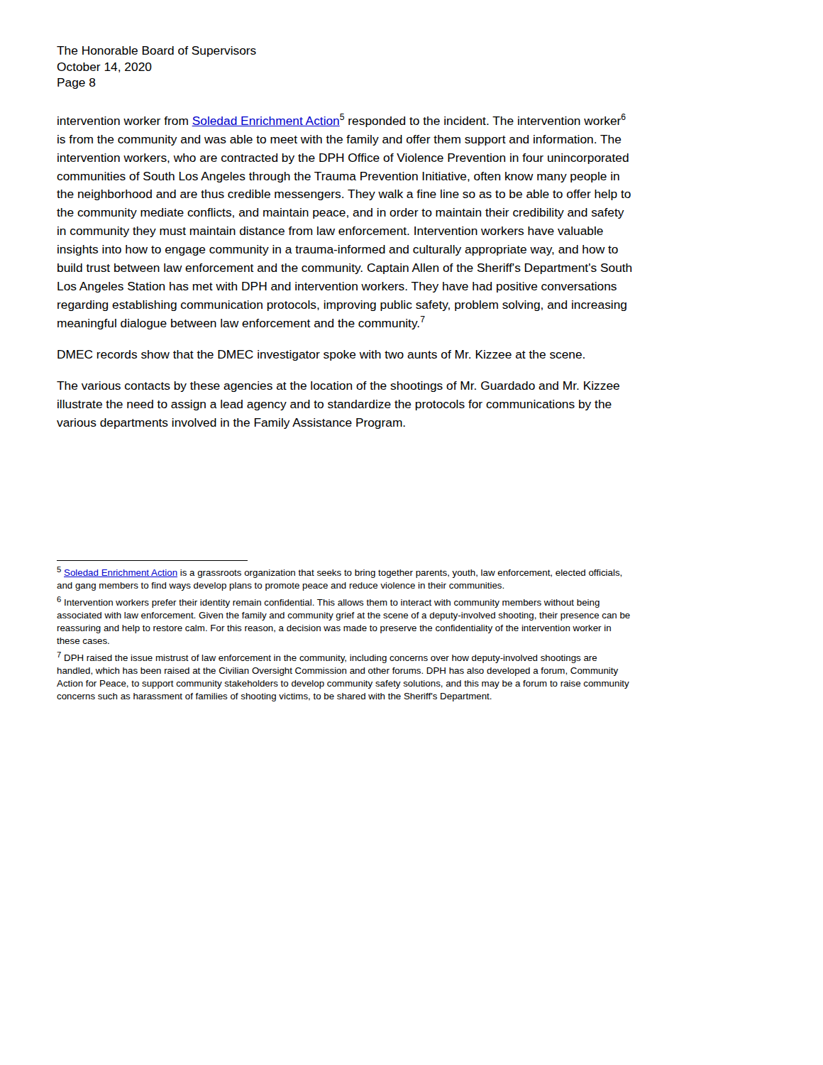The Honorable Board of Supervisors
October 14, 2020
Page 8
intervention worker from Soledad Enrichment Action5 responded to the incident. The intervention worker6 is from the community and was able to meet with the family and offer them support and information. The intervention workers, who are contracted by the DPH Office of Violence Prevention in four unincorporated communities of South Los Angeles through the Trauma Prevention Initiative, often know many people in the neighborhood and are thus credible messengers. They walk a fine line so as to be able to offer help to the community mediate conflicts, and maintain peace, and in order to maintain their credibility and safety in community they must maintain distance from law enforcement. Intervention workers have valuable insights into how to engage community in a trauma-informed and culturally appropriate way, and how to build trust between law enforcement and the community. Captain Allen of the Sheriff's Department's South Los Angeles Station has met with DPH and intervention workers. They have had positive conversations regarding establishing communication protocols, improving public safety, problem solving, and increasing meaningful dialogue between law enforcement and the community.7
DMEC records show that the DMEC investigator spoke with two aunts of Mr. Kizzee at the scene.
The various contacts by these agencies at the location of the shootings of Mr. Guardado and Mr. Kizzee illustrate the need to assign a lead agency and to standardize the protocols for communications by the various departments involved in the Family Assistance Program.
5 Soledad Enrichment Action is a grassroots organization that seeks to bring together parents, youth, law enforcement, elected officials, and gang members to find ways develop plans to promote peace and reduce violence in their communities.
6 Intervention workers prefer their identity remain confidential. This allows them to interact with community members without being associated with law enforcement. Given the family and community grief at the scene of a deputy-involved shooting, their presence can be reassuring and help to restore calm. For this reason, a decision was made to preserve the confidentiality of the intervention worker in these cases.
7 DPH raised the issue mistrust of law enforcement in the community, including concerns over how deputy-involved shootings are handled, which has been raised at the Civilian Oversight Commission and other forums. DPH has also developed a forum, Community Action for Peace, to support community stakeholders to develop community safety solutions, and this may be a forum to raise community concerns such as harassment of families of shooting victims, to be shared with the Sheriff's Department.